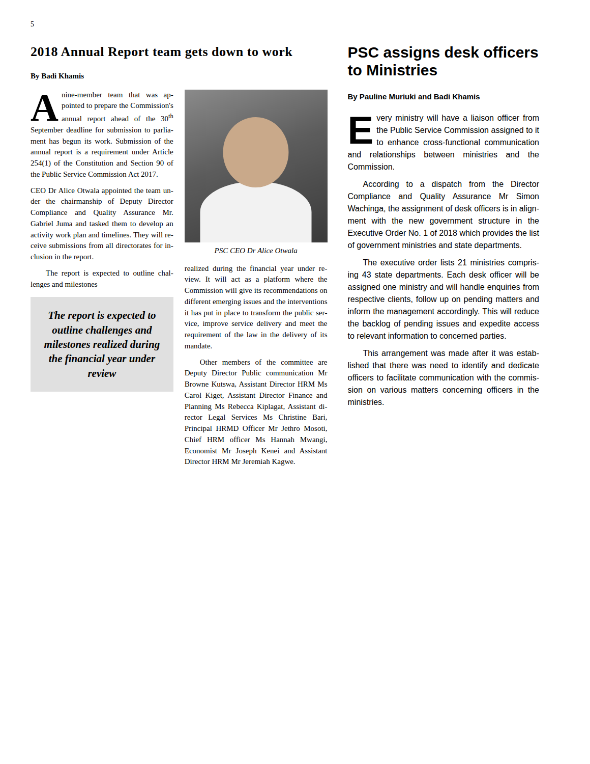5
2018 Annual Report team gets down to work
By Badi Khamis
A nine-member team that was appointed to prepare the Commission's annual report ahead of the 30th September deadline for submission to parliament has begun its work. Submission of the annual report is a requirement under Article 254(1) of the Constitution and Section 90 of the Public Service Commission Act 2017.
CEO Dr Alice Otwala appointed the team under the chairmanship of Deputy Director Compliance and Quality Assurance Mr. Gabriel Juma and tasked them to develop an activity work plan and timelines. They will receive submissions from all directorates for inclusion in the report.
The report is expected to outline challenges and milestones
The report is expected to outline challenges and milestones realized during the financial year under review
PSC CEO Dr Alice Otwala
realized during the financial year under review. It will act as a platform where the Commission will give its recommendations on different emerging issues and the interventions it has put in place to transform the public service, improve service delivery and meet the requirement of the law in the delivery of its mandate.
Other members of the committee are Deputy Director Public communication Mr Browne Kutswa, Assistant Director HRM Ms Carol Kiget, Assistant Director Finance and Planning Ms Rebecca Kiplagat, Assistant director Legal Services Ms Christine Bari, Principal HRMD Officer Mr Jethro Mosoti, Chief HRM officer Ms Hannah Mwangi, Economist Mr Joseph Kenei and Assistant Director HRM Mr Jeremiah Kagwe.
PSC assigns desk officers to Ministries
By Pauline Muriuki and Badi Khamis
Every ministry will have a liaison officer from the Public Service Commission assigned to it to enhance cross-functional communication and relationships between ministries and the Commission.
According to a dispatch from the Director Compliance and Quality Assurance Mr Simon Wachinga, the assignment of desk officers is in alignment with the new government structure in the Executive Order No. 1 of 2018 which provides the list of government ministries and state departments.
The executive order lists 21 ministries comprising 43 state departments. Each desk officer will be assigned one ministry and will handle enquiries from respective clients, follow up on pending matters and inform the management accordingly. This will reduce the backlog of pending issues and expedite access to relevant information to concerned parties.
This arrangement was made after it was established that there was need to identify and dedicate officers to facilitate communication with the commission on various matters concerning officers in the ministries.